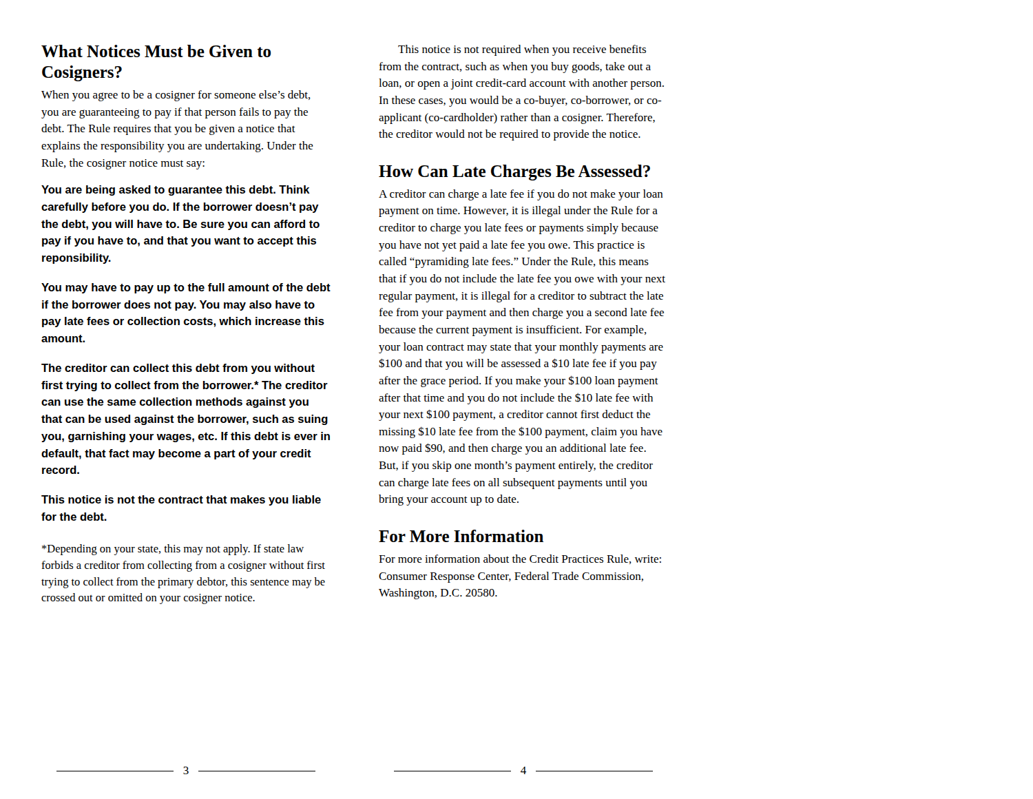What Notices Must be Given to Cosigners?
When you agree to be a cosigner for someone else’s debt, you are guaranteeing to pay if that person fails to pay the debt. The Rule requires that you be given a notice that explains the responsibility you are undertaking. Under the Rule, the cosigner notice must say:
You are being asked to guarantee this debt. Think carefully before you do. If the borrower doesn’t pay the debt, you will have to. Be sure you can afford to pay if you have to, and that you want to accept this reponsibility.
You may have to pay up to the full amount of the debt if the borrower does not pay. You may also have to pay late fees or collection costs, which increase this amount.
The creditor can collect this debt from you without first trying to collect from the borrower.* The creditor can use the same collection methods against you that can be used against the borrower, such as suing you, garnishing your wages, etc. If this debt is ever in default, that fact may become a part of your credit record.
This notice is not the contract that makes you liable for the debt.
*Depending on your state, this may not apply. If state law forbids a creditor from collecting from a cosigner without first trying to collect from the primary debtor, this sentence may be crossed out or omitted on your cosigner notice.
This notice is not required when you receive benefits from the contract, such as when you buy goods, take out a loan, or open a joint credit-card account with another person. In these cases, you would be a co-buyer, co-borrower, or co-applicant (co-cardholder) rather than a cosigner. Therefore, the creditor would not be required to provide the notice.
How Can Late Charges Be Assessed?
A creditor can charge a late fee if you do not make your loan payment on time. However, it is illegal under the Rule for a creditor to charge you late fees or payments simply because you have not yet paid a late fee you owe. This practice is called “pyramiding late fees.” Under the Rule, this means that if you do not include the late fee you owe with your next regular payment, it is illegal for a creditor to subtract the late fee from your payment and then charge you a second late fee because the current payment is insufficient. For example, your loan contract may state that your monthly payments are $100 and that you will be assessed a $10 late fee if you pay after the grace period. If you make your $100 loan payment after that time and you do not include the $10 late fee with your next $100 payment, a creditor cannot first deduct the missing $10 late fee from the $100 payment, claim you have now paid $90, and then charge you an additional late fee. But, if you skip one month’s payment entirely, the creditor can charge late fees on all subsequent payments until you bring your account up to date.
For More Information
For more information about the Credit Practices Rule, write: Consumer Response Center, Federal Trade Commission, Washington, D.C. 20580.
3
4